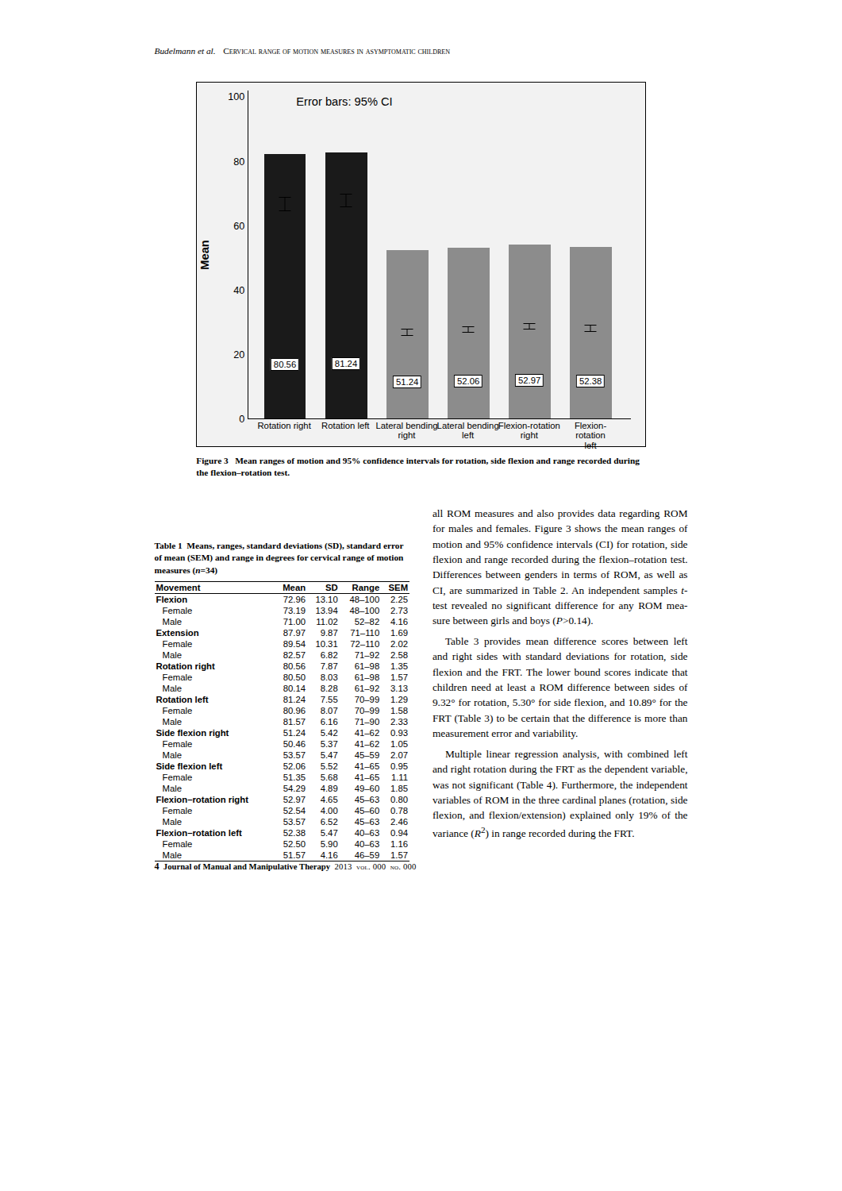Budelmann et al. Cervical range of motion measures in asymptomatic children
Mean
100 80 60 40 20 0
Error bars: 95% CI
80.56
81.24
51.24
52.06
52.97
52.38
Rotation right Rotation left Lateral bending
right Lateral bending
left Flexion-rotation
right Flexion-rotation
left
Figure 3 Mean ranges of motion and 95% confidence intervals for rotation, side flexion and range recorded during the flexion–rotation test.
Table 1 Means, ranges, standard deviations (SD), standard error of mean (SEM) and range in degrees for cervical range of motion measures (n=34)
| Movement | Mean | SD | Range | SEM |
| --- | --- | --- | --- | --- |
| Flexion | 72.96 | 13.10 | 48–100 | 2.25 |
| Female | 73.19 | 13.94 | 48–100 | 2.73 |
| Male | 71.00 | 11.02 | 52–82 | 4.16 |
| Extension | 87.97 | 9.87 | 71–110 | 1.69 |
| Female | 89.54 | 10.31 | 72–110 | 2.02 |
| Male | 82.57 | 6.82 | 71–92 | 2.58 |
| Rotation right | 80.56 | 7.87 | 61–98 | 1.35 |
| Female | 80.50 | 8.03 | 61–98 | 1.57 |
| Male | 80.14 | 8.28 | 61–92 | 3.13 |
| Rotation left | 81.24 | 7.55 | 70–99 | 1.29 |
| Female | 80.96 | 8.07 | 70–99 | 1.58 |
| Male | 81.57 | 6.16 | 71–90 | 2.33 |
| Side flexion right | 51.24 | 5.42 | 41–62 | 0.93 |
| Female | 50.46 | 5.37 | 41–62 | 1.05 |
| Male | 53.57 | 5.47 | 45–59 | 2.07 |
| Side flexion left | 52.06 | 5.52 | 41–65 | 0.95 |
| Female | 51.35 | 5.68 | 41–65 | 1.11 |
| Male | 54.29 | 4.89 | 49–60 | 1.85 |
| Flexion–rotation right | 52.97 | 4.65 | 45–63 | 0.80 |
| Female | 52.54 | 4.00 | 45–60 | 0.78 |
| Male | 53.57 | 6.52 | 45–63 | 2.46 |
| Flexion–rotation left | 52.38 | 5.47 | 40–63 | 0.94 |
| Female | 52.50 | 5.90 | 40–63 | 1.16 |
| Male | 51.57 | 4.16 | 46–59 | 1.57 |
all ROM measures and also provides data regarding ROM for males and females. Figure 3 shows the mean ranges of motion and 95% confidence intervals (CI) for rotation, side flexion and range recorded during the flexion–rotation test. Differences between genders in terms of ROM, as well as CI, are summarized in Table 2. An independent samples t-test revealed no significant difference for any ROM measure between girls and boys (P>0.14).
Table 3 provides mean difference scores between left and right sides with standard deviations for rotation, side flexion and the FRT. The lower bound scores indicate that children need at least a ROM difference between sides of 9.32° for rotation, 5.30° for side flexion, and 10.89° for the FRT (Table 3) to be certain that the difference is more than measurement error and variability.
Multiple linear regression analysis, with combined left and right rotation during the FRT as the dependent variable, was not significant (Table 4). Furthermore, the independent variables of ROM in the three cardinal planes (rotation, side flexion, and flexion/extension) explained only 19% of the variance (R2) in range recorded during the FRT.
4 Journal of Manual and Manipulative Therapy 2013 vol. 000 no. 000